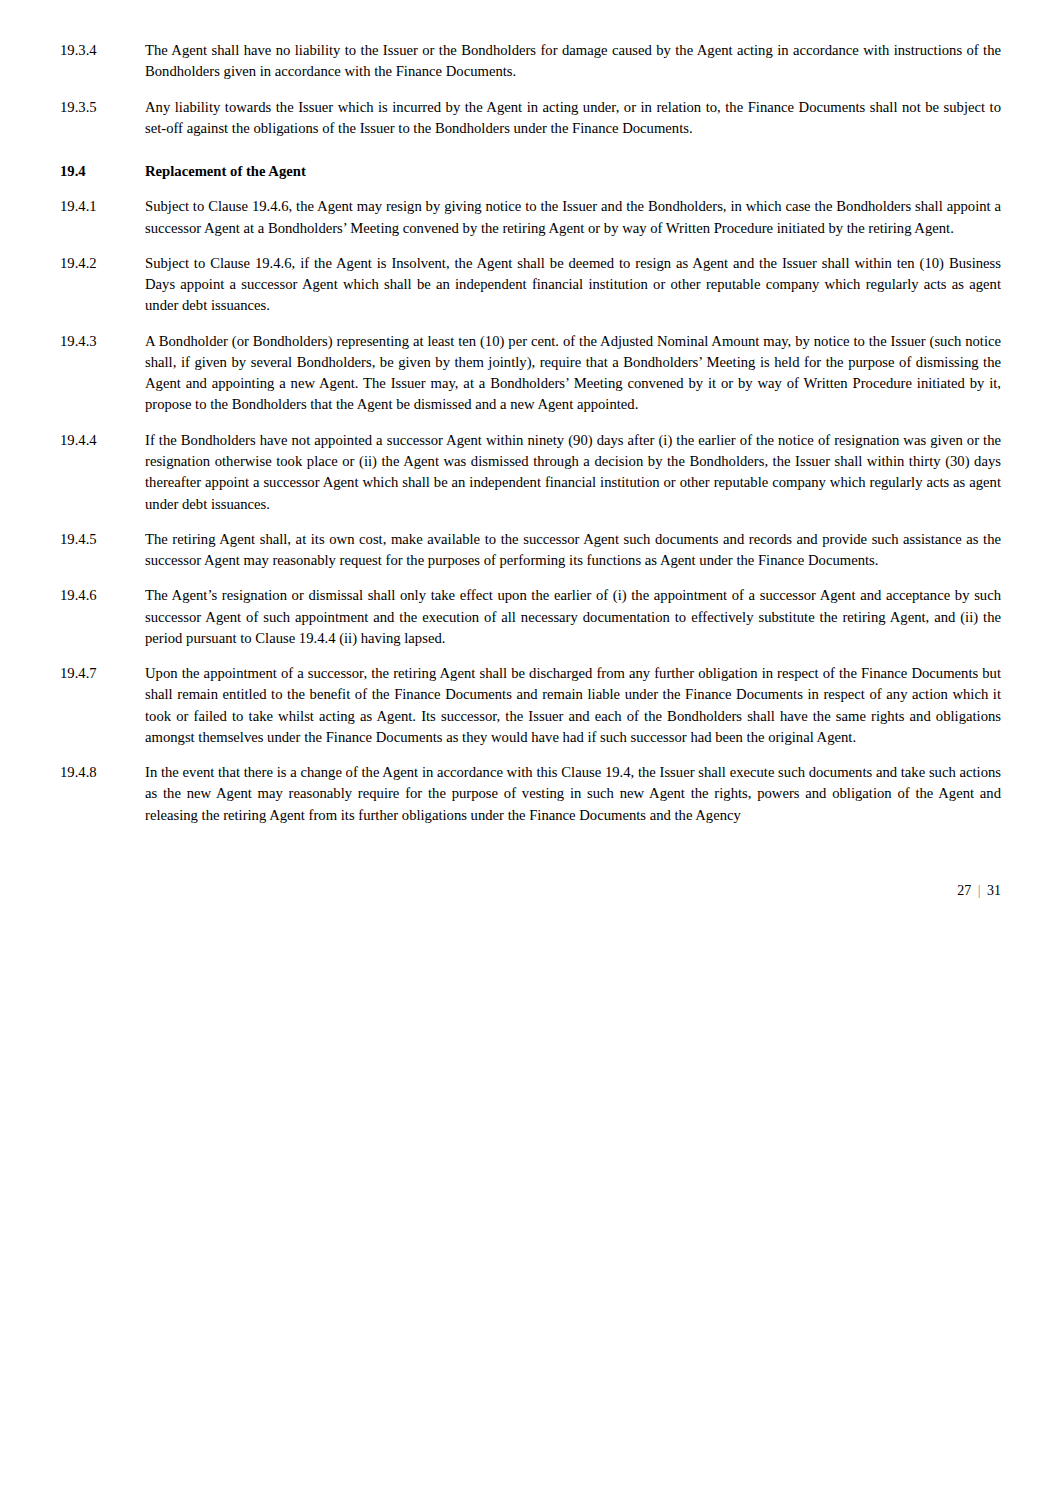19.3.4
The Agent shall have no liability to the Issuer or the Bondholders for damage caused by the Agent acting in accordance with instructions of the Bondholders given in accordance with the Finance Documents.
19.3.5
Any liability towards the Issuer which is incurred by the Agent in acting under, or in relation to, the Finance Documents shall not be subject to set-off against the obligations of the Issuer to the Bondholders under the Finance Documents.
19.4
Replacement of the Agent
19.4.1
Subject to Clause 19.4.6, the Agent may resign by giving notice to the Issuer and the Bondholders, in which case the Bondholders shall appoint a successor Agent at a Bondholders’ Meeting convened by the retiring Agent or by way of Written Procedure initiated by the retiring Agent.
19.4.2
Subject to Clause 19.4.6, if the Agent is Insolvent, the Agent shall be deemed to resign as Agent and the Issuer shall within ten (10) Business Days appoint a successor Agent which shall be an independent financial institution or other reputable company which regularly acts as agent under debt issuances.
19.4.3
A Bondholder (or Bondholders) representing at least ten (10) per cent. of the Adjusted Nominal Amount may, by notice to the Issuer (such notice shall, if given by several Bondholders, be given by them jointly), require that a Bondholders’ Meeting is held for the purpose of dismissing the Agent and appointing a new Agent. The Issuer may, at a Bondholders’ Meeting convened by it or by way of Written Procedure initiated by it, propose to the Bondholders that the Agent be dismissed and a new Agent appointed.
19.4.4
If the Bondholders have not appointed a successor Agent within ninety (90) days after (i) the earlier of the notice of resignation was given or the resignation otherwise took place or (ii) the Agent was dismissed through a decision by the Bondholders, the Issuer shall within thirty (30) days thereafter appoint a successor Agent which shall be an independent financial institution or other reputable company which regularly acts as agent under debt issuances.
19.4.5
The retiring Agent shall, at its own cost, make available to the successor Agent such documents and records and provide such assistance as the successor Agent may reasonably request for the purposes of performing its functions as Agent under the Finance Documents.
19.4.6
The Agent’s resignation or dismissal shall only take effect upon the earlier of (i) the appointment of a successor Agent and acceptance by such successor Agent of such appointment and the execution of all necessary documentation to effectively substitute the retiring Agent, and (ii) the period pursuant to Clause 19.4.4 (ii) having lapsed.
19.4.7
Upon the appointment of a successor, the retiring Agent shall be discharged from any further obligation in respect of the Finance Documents but shall remain entitled to the benefit of the Finance Documents and remain liable under the Finance Documents in respect of any action which it took or failed to take whilst acting as Agent. Its successor, the Issuer and each of the Bondholders shall have the same rights and obligations amongst themselves under the Finance Documents as they would have had if such successor had been the original Agent.
19.4.8
In the event that there is a change of the Agent in accordance with this Clause 19.4, the Issuer shall execute such documents and take such actions as the new Agent may reasonably require for the purpose of vesting in such new Agent the rights, powers and obligation of the Agent and releasing the retiring Agent from its further obligations under the Finance Documents and the Agency
27 | 31